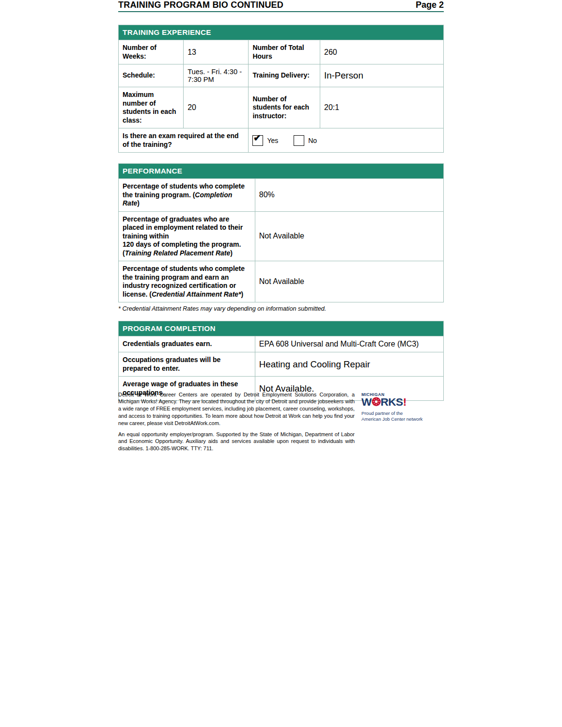TRAINING PROGRAM BIO CONTINUED
Page 2
| TRAINING EXPERIENCE |
| --- |
| Number of Weeks: | 13 | Number of Total Hours | 260 |
| Schedule: | Tues. - Fri. 4:30 - 7:30 PM | Training Delivery: | In-Person |
| Maximum number of students in each class: | 20 | Number of students for each instructor: | 20:1 |
| Is there an exam required at the end of the training? | Yes No |
| PERFORMANCE |
| --- |
| Percentage of students who complete the training program. ( Completion Rate ) | 80% |
| Percentage of graduates who are placed in employment related to their training within 120 days of completing the program. ( Training Related Placement Rate ) | Not Available |
| Percentage of students who complete the training program and earn an industry recognized certification or license. ( Credential Attainment Rate* ) | Not Available |
* Credential Attainment Rates may vary depending on information submitted.
| PROGRAM COMPLETION |
| --- |
| Credentials graduates earn. | EPA 608 Universal and Multi-Craft Core (MC3) |
| Occupations graduates will be prepared to enter. | Heating and Cooling Repair |
| Average wage of graduates in these occupations. | Not Available. |
Detroit at Work Career Centers are operated by Detroit Employment Solutions Corporation, a Michigan Works! Agency. They are located throughout the city of Detroit and provide jobseekers with a wide range of FREE employment services, including job placement, career counseling, workshops, and access to training opportunities. To learn more about how Detroit at Work can help you find your new career, please visit DetroitAtWork.com.
An equal opportunity employer/program. Supported by the State of Michigan, Department of Labor and Economic Opportunity. Auxiliary aids and services available upon request to individuals with disabilities. 1-800-285-WORK. TTY: 711.
MICHIGAN
W❂RKS!
Proud partner of the
American Job Center network